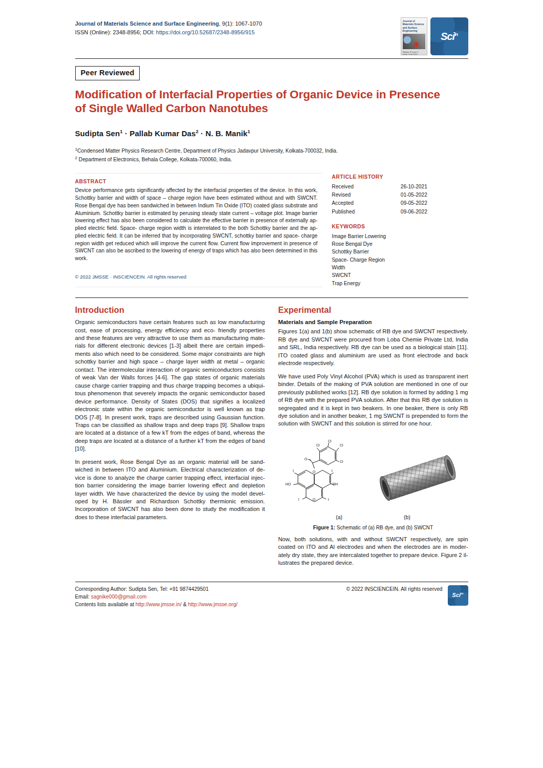Journal of Materials Science and Surface Engineering, 9(1): 1067-1070
ISSN (Online): 2348-8956; DOI: https://doi.org/10.52687/2348-8956/915
Journal of Materials Science and Surface Engineering
Volume 9 Issue 1
ISSN 2348-8956
Sciin
Peer Reviewed
Modification of Interfacial Properties of Organic Device in Presence
of Single Walled Carbon Nanotubes
Sudipta Sen1 · Pallab Kumar Das2 · N. B. Manik1
1Condensed Matter Physics Research Centre, Department of Physics Jadavpur University, Kolkata-700032, India.
2 Department of Electronics, Behala College, Kolkata-700060, India.
ABSTRACT
Device performance gets significantly affected by the interfacial properties of the device. In this work, Schottky barrier and width of space – charge region have been estimated without and with SWCNT. Rose Bengal dye has been sandwiched in between Indium Tin Oxide (ITO) coated glass substrate and Aluminium. Schottky barrier is estimated by perusing steady state current – voltage plot. Image barrier lowering effect has also been considered to calculate the effective barrier in presence of externally applied electric field. Space- charge region width is interrelated to the both Schottky barrier and the applied electric field. It can be inferred that by incorporating SWCNT, schottky barrier and space- charge region width get reduced which will improve the current flow. Current flow improvement in presence of SWCNT can also be ascribed to the lowering of energy of traps which has also been determined in this work.
© 2022 JMSSE · INSCIENCEIN. All rights reserved
ARTICLE HISTORY
Received
26-10-2021
Revised
01-05-2022
Accepted
09-05-2022
Published
09-06-2022
KEYWORDS
Image Barrier Lowering
Rose Bengal Dye
Schottky Barrier
Space- Charge Region
Width
SWCNT
Trap Energy
Introduction
Organic semiconductors have certain features such as low manufacturing cost, ease of processing, energy efficiency and eco- friendly properties and these features are very attractive to use them as manufacturing materials for different electronic devices [1-3] albeit there are certain impediments also which need to be considered. Some major constraints are high schottky barrier and high space – charge layer width at metal – organic contact. The intermolecular interaction of organic semiconductors consists of weak Van der Walls forces [4-6]. The gap states of organic materials cause charge carrier trapping and thus charge trapping becomes a ubiquitous phenomenon that severely impacts the organic semiconductor based device performance. Density of States (DOS) that signifies a localized electronic state within the organic semiconductor is well known as trap DOS [7-8]. In present work, traps are described using Gaussian function. Traps can be classified as shallow traps and deep traps [9]. Shallow traps are located at a distance of a few kT from the edges of band, whereas the deep traps are located at a distance of a further kT from the edges of band [10].
In present work, Rose Bengal Dye as an organic material will be sandwiched in between ITO and Aluminium. Electrical characterization of device is done to analyze the charge carrier trapping effect, interfacial injection barrier considering the image barrier lowering effect and depletion layer width. We have characterized the device by using the model developed by H. Bässler and Richardson Schottky thermionic emission. Incorporation of SWCNT has also been done to study the modification it does to these interfacial parameters.
Experimental
Materials and Sample Preparation
Figures 1(a) and 1(b) show schematic of RB dye and SWCNT respectively. RB dye and SWCNT were procured from Loba Chemie Private Ltd, India and SRL, India respectively. RB dye can be used as a biological stain [11]. ITO coated glass and aluminium are used as front electrode and back electrode respectively.
We have used Poly Vinyl Alcohol (PVA) which is used as transparent inert binder. Details of the making of PVA solution are mentioned in one of our previously published works [12]. RB dye solution is formed by adding 1 mg of RB dye with the prepared PVA solution. After that this RB dye solution is segregated and it is kept in two beakers. In one beaker, there is only RB dye solution and in another beaker, 1 mg SWCNT is prepended to form the solution with SWCNT and this solution is stirred for one hour.
Cl Cl Cl Cl O O O I I I I HO OH
(a)
(b)
Figure 1: Schematic of (a) RB dye, and (b) SWCNT
Now, both solutions, with and without SWCNT respectively, are spin coated on ITO and Al electrodes and when the electrodes are in moderately dry state, they are intercalated together to prepare device. Figure 2 illustrates the prepared device.
Corresponding Author: Sudipta Sen, Tel: +91 9874429501
Email: sagnike000@gmail.com
Contents lists available at http://www.jmsse.in/ & http://www.jmsse.org/
© 2022 INSCIENCEIN. All rights reserved
Sciin